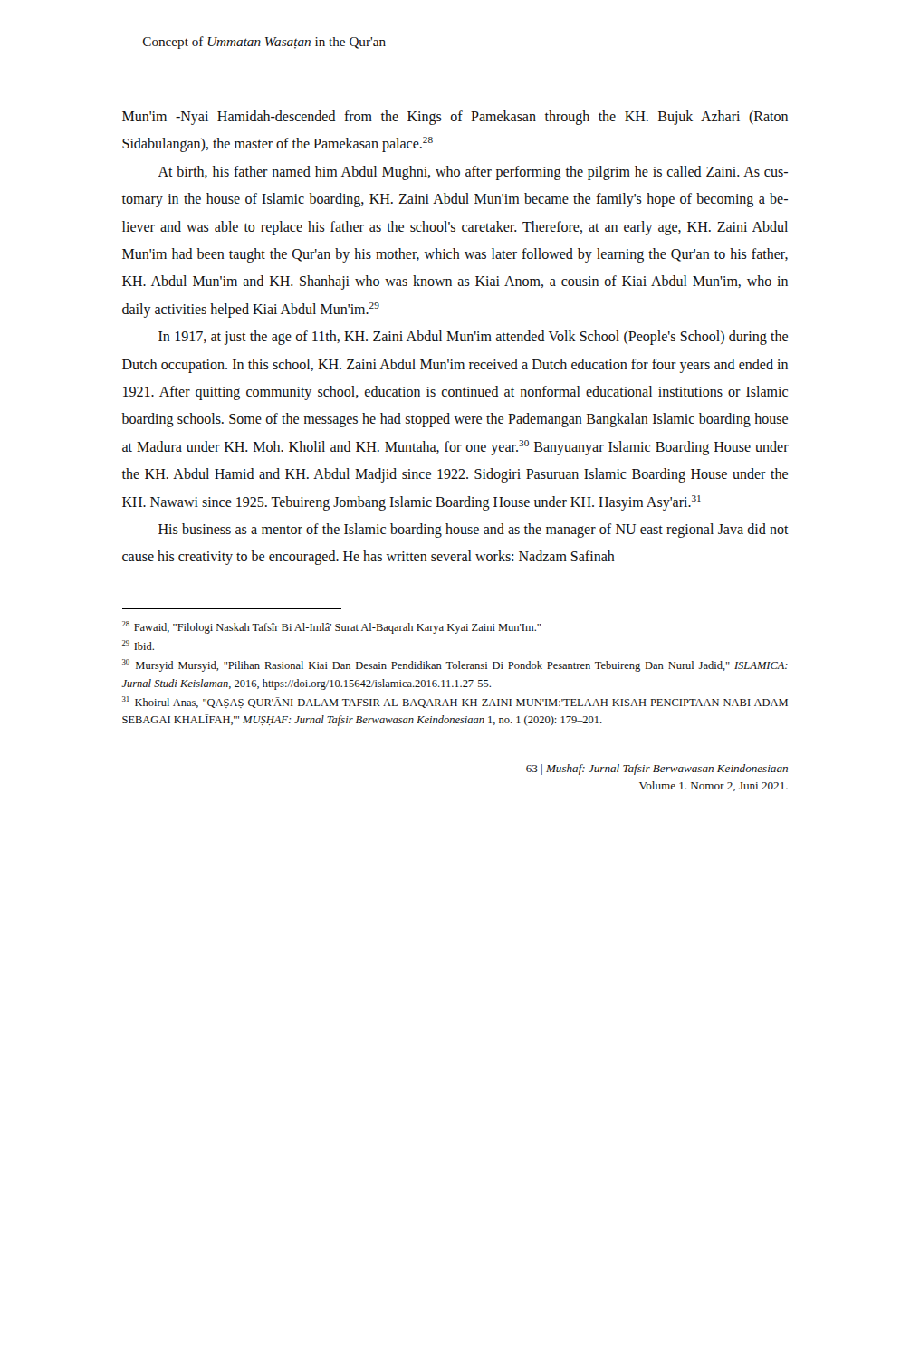Concept of Ummatan Wasaṭan in the Qur'an
Mun'im -Nyai Hamidah-descended from the Kings of Pamekasan through the KH. Bujuk Azhari (Raton Sidabulangan), the master of the Pamekasan palace.28
At birth, his father named him Abdul Mughni, who after performing the pilgrim he is called Zaini. As customary in the house of Islamic boarding, KH. Zaini Abdul Mun'im became the family's hope of becoming a believer and was able to replace his father as the school's caretaker. Therefore, at an early age, KH. Zaini Abdul Mun'im had been taught the Qur'an by his mother, which was later followed by learning the Qur'an to his father, KH. Abdul Mun'im and KH. Shanhaji who was known as Kiai Anom, a cousin of Kiai Abdul Mun'im, who in daily activities helped Kiai Abdul Mun'im.29
In 1917, at just the age of 11th, KH. Zaini Abdul Mun'im attended Volk School (People's School) during the Dutch occupation. In this school, KH. Zaini Abdul Mun'im received a Dutch education for four years and ended in 1921. After quitting community school, education is continued at nonformal educational institutions or Islamic boarding schools. Some of the messages he had stopped were the Pademangan Bangkalan Islamic boarding house at Madura under KH. Moh. Kholil and KH. Muntaha, for one year.30 Banyuanyar Islamic Boarding House under the KH. Abdul Hamid and KH. Abdul Madjid since 1922. Sidogiri Pasuruan Islamic Boarding House under the KH. Nawawi since 1925. Tebuireng Jombang Islamic Boarding House under KH. Hasyim Asy'ari.31
His business as a mentor of the Islamic boarding house and as the manager of NU east regional Java did not cause his creativity to be encouraged. He has written several works: Nadzam Safinah
28 Fawaid, "Filologi Naskah Tafsîr Bi Al-Imlâ' Surat Al-Baqarah Karya Kyai Zaini Mun'Im."
29 Ibid.
30 Mursyid Mursyid, "Pilihan Rasional Kiai Dan Desain Pendidikan Toleransi Di Pondok Pesantren Tebuireng Dan Nurul Jadid," ISLAMICA: Jurnal Studi Keislaman, 2016, https://doi.org/10.15642/islamica.2016.11.1.27-55.
31 Khoirul Anas, "QAṢAṢ QUR'ĀNI DALAM TAFSIR AL-BAQARAH KH ZAINI MUN'IM:'TELAAH KISAH PENCIPTAAN NABI ADAM SEBAGAI KHALĪFAH,'" MUṢḤAF: Jurnal Tafsir Berwawasan Keindonesiaan 1, no. 1 (2020): 179–201.
63 | Mushaf: Jurnal Tafsir Berwawasan Keindonesiaan
Volume 1. Nomor 2, Juni 2021.